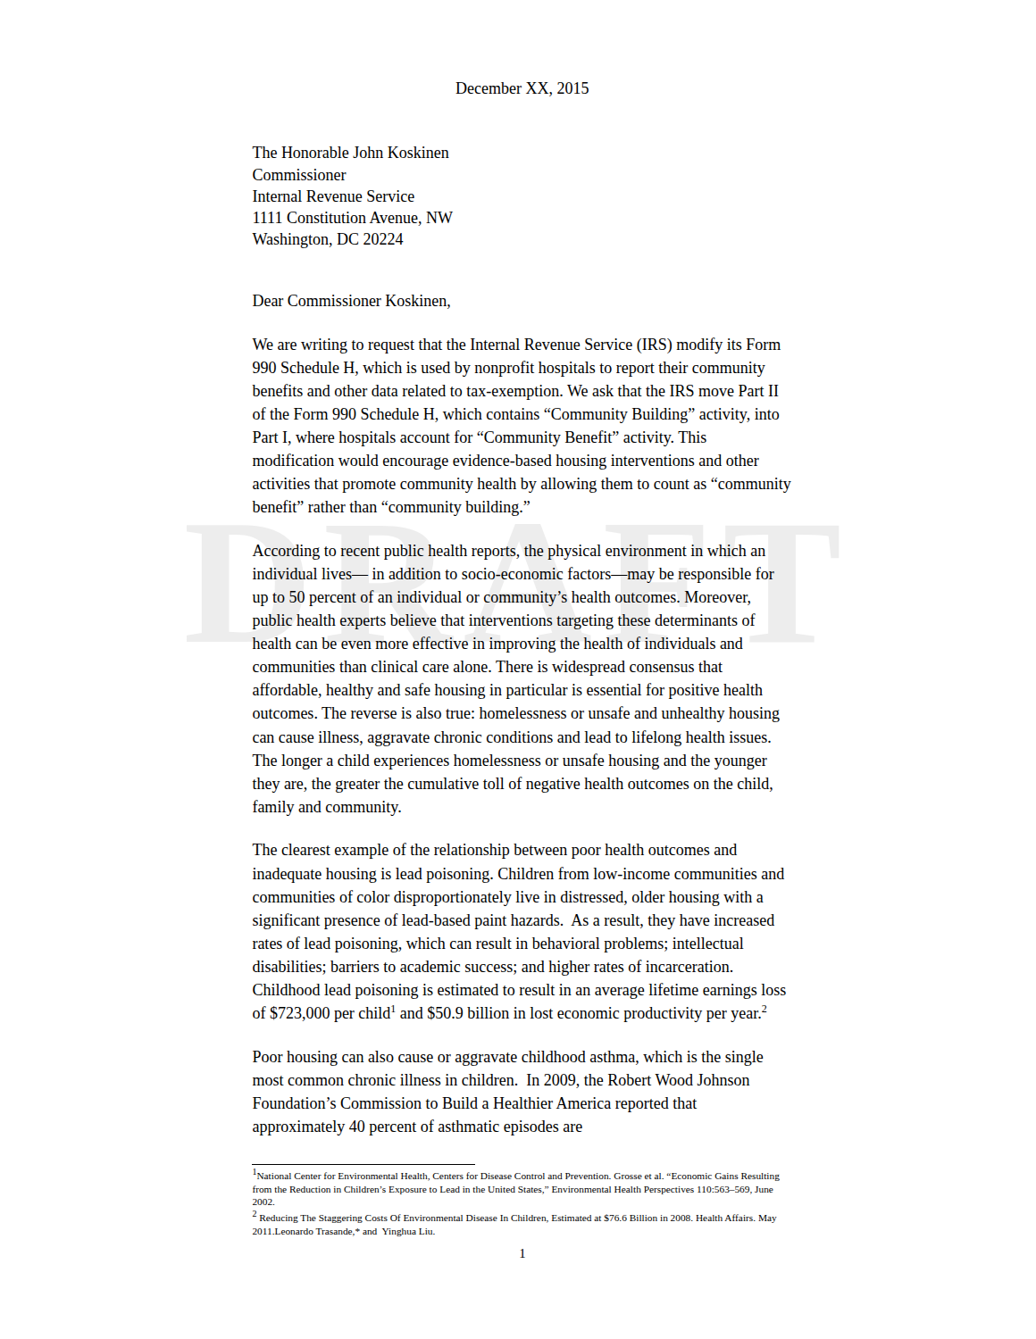DRAFT
December XX, 2015
The Honorable John Koskinen
Commissioner
Internal Revenue Service
1111 Constitution Avenue, NW
Washington, DC 20224
Dear Commissioner Koskinen,
We are writing to request that the Internal Revenue Service (IRS) modify its Form 990 Schedule H, which is used by nonprofit hospitals to report their community benefits and other data related to tax-exemption. We ask that the IRS move Part II of the Form 990 Schedule H, which contains “Community Building” activity, into Part I, where hospitals account for “Community Benefit” activity. This modification would encourage evidence-based housing interventions and other activities that promote community health by allowing them to count as “community benefit” rather than “community building.”
According to recent public health reports, the physical environment in which an individual lives— in addition to socio-economic factors—may be responsible for up to 50 percent of an individual or community’s health outcomes. Moreover, public health experts believe that interventions targeting these determinants of health can be even more effective in improving the health of individuals and communities than clinical care alone. There is widespread consensus that affordable, healthy and safe housing in particular is essential for positive health outcomes. The reverse is also true: homelessness or unsafe and unhealthy housing can cause illness, aggravate chronic conditions and lead to lifelong health issues. The longer a child experiences homelessness or unsafe housing and the younger they are, the greater the cumulative toll of negative health outcomes on the child, family and community.
The clearest example of the relationship between poor health outcomes and inadequate housing is lead poisoning. Children from low-income communities and communities of color disproportionately live in distressed, older housing with a significant presence of lead-based paint hazards. As a result, they have increased rates of lead poisoning, which can result in behavioral problems; intellectual disabilities; barriers to academic success; and higher rates of incarceration. Childhood lead poisoning is estimated to result in an average lifetime earnings loss of $723,000 per child1 and $50.9 billion in lost economic productivity per year.2
Poor housing can also cause or aggravate childhood asthma, which is the single most common chronic illness in children. In 2009, the Robert Wood Johnson Foundation’s Commission to Build a Healthier America reported that approximately 40 percent of asthmatic episodes are
1National Center for Environmental Health, Centers for Disease Control and Prevention. Grosse et al. “Economic Gains Resulting from the Reduction in Children’s Exposure to Lead in the United States,” Environmental Health Perspectives 110:563–569, June 2002.
2 Reducing The Staggering Costs Of Environmental Disease In Children, Estimated at $76.6 Billion in 2008. Health Affairs. May 2011.Leonardo Trasande,* and Yinghua Liu.
1